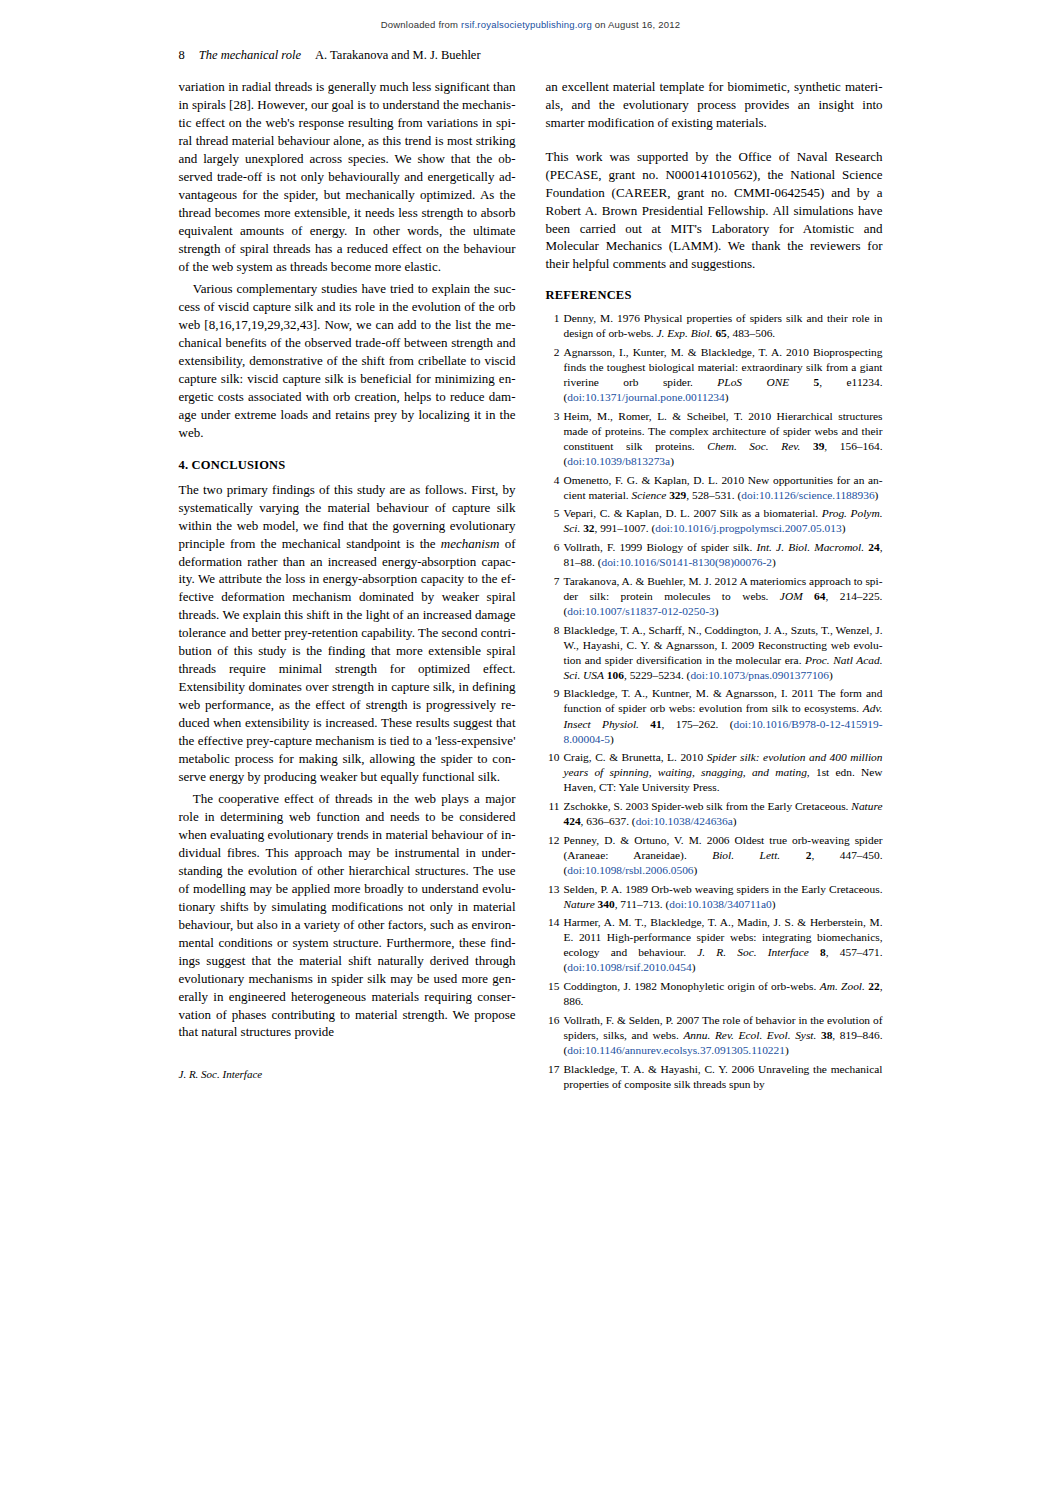Downloaded from rsif.royalsocietypublishing.org on August 16, 2012
8 The mechanical role A. Tarakanova and M. J. Buehler
variation in radial threads is generally much less significant than in spirals [28]. However, our goal is to understand the mechanistic effect on the web's response resulting from variations in spiral thread material behaviour alone, as this trend is most striking and largely unexplored across species. We show that the observed trade-off is not only behaviourally and energetically advantageous for the spider, but mechanically optimized. As the thread becomes more extensible, it needs less strength to absorb equivalent amounts of energy. In other words, the ultimate strength of spiral threads has a reduced effect on the behaviour of the web system as threads become more elastic.
Various complementary studies have tried to explain the success of viscid capture silk and its role in the evolution of the orb web [8,16,17,19,29,32,43]. Now, we can add to the list the mechanical benefits of the observed trade-off between strength and extensibility, demonstrative of the shift from cribellate to viscid capture silk: viscid capture silk is beneficial for minimizing energetic costs associated with orb creation, helps to reduce damage under extreme loads and retains prey by localizing it in the web.
4. CONCLUSIONS
The two primary findings of this study are as follows. First, by systematically varying the material behaviour of capture silk within the web model, we find that the governing evolutionary principle from the mechanical standpoint is the mechanism of deformation rather than an increased energy-absorption capacity. We attribute the loss in energy-absorption capacity to the effective deformation mechanism dominated by weaker spiral threads. We explain this shift in the light of an increased damage tolerance and better prey-retention capability. The second contribution of this study is the finding that more extensible spiral threads require minimal strength for optimized effect. Extensibility dominates over strength in capture silk, in defining web performance, as the effect of strength is progressively reduced when extensibility is increased. These results suggest that the effective prey-capture mechanism is tied to a 'less-expensive' metabolic process for making silk, allowing the spider to conserve energy by producing weaker but equally functional silk.
The cooperative effect of threads in the web plays a major role in determining web function and needs to be considered when evaluating evolutionary trends in material behaviour of individual fibres. This approach may be instrumental in understanding the evolution of other hierarchical structures. The use of modelling may be applied more broadly to understand evolutionary shifts by simulating modifications not only in material behaviour, but also in a variety of other factors, such as environmental conditions or system structure. Furthermore, these findings suggest that the material shift naturally derived through evolutionary mechanisms in spider silk may be used more generally in engineered heterogeneous materials requiring conservation of phases contributing to material strength. We propose that natural structures provide
J. R. Soc. Interface
an excellent material template for biomimetic, synthetic materials, and the evolutionary process provides an insight into smarter modification of existing materials.
This work was supported by the Office of Naval Research (PECASE, grant no. N000141010562), the National Science Foundation (CAREER, grant no. CMMI-0642545) and by a Robert A. Brown Presidential Fellowship. All simulations have been carried out at MIT's Laboratory for Atomistic and Molecular Mechanics (LAMM). We thank the reviewers for their helpful comments and suggestions.
REFERENCES
Denny, M. 1976 Physical properties of spiders silk and their role in design of orb-webs. J. Exp. Biol. 65, 483–506.
Agnarsson, I., Kunter, M. & Blackledge, T. A. 2010 Bioprospecting finds the toughest biological material: extraordinary silk from a giant riverine orb spider. PLoS ONE 5, e11234. (doi:10.1371/journal.pone.0011234)
Heim, M., Romer, L. & Scheibel, T. 2010 Hierarchical structures made of proteins. The complex architecture of spider webs and their constituent silk proteins. Chem. Soc. Rev. 39, 156–164. (doi:10.1039/b813273a)
Omenetto, F. G. & Kaplan, D. L. 2010 New opportunities for an ancient material. Science 329, 528–531. (doi:10.1126/science.1188936)
Vepari, C. & Kaplan, D. L. 2007 Silk as a biomaterial. Prog. Polym. Sci. 32, 991–1007. (doi:10.1016/j.progpolymsci.2007.05.013)
Vollrath, F. 1999 Biology of spider silk. Int. J. Biol. Macromol. 24, 81–88. (doi:10.1016/S0141-8130(98)00076-2)
Tarakanova, A. & Buehler, M. J. 2012 A materiomics approach to spider silk: protein molecules to webs. JOM 64, 214–225. (doi:10.1007/s11837-012-0250-3)
Blackledge, T. A., Scharff, N., Coddington, J. A., Szuts, T., Wenzel, J. W., Hayashi, C. Y. & Agnarsson, I. 2009 Reconstructing web evolution and spider diversification in the molecular era. Proc. Natl Acad. Sci. USA 106, 5229–5234. (doi:10.1073/pnas.0901377106)
Blackledge, T. A., Kuntner, M. & Agnarsson, I. 2011 The form and function of spider orb webs: evolution from silk to ecosystems. Adv. Insect Physiol. 41, 175–262. (doi:10.1016/B978-0-12-415919-8.00004-5)
Craig, C. & Brunetta, L. 2010 Spider silk: evolution and 400 million years of spinning, waiting, snagging, and mating, 1st edn. New Haven, CT: Yale University Press.
Zschokke, S. 2003 Spider-web silk from the Early Cretaceous. Nature 424, 636–637. (doi:10.1038/424636a)
Penney, D. & Ortuno, V. M. 2006 Oldest true orb-weaving spider (Araneae: Araneidae). Biol. Lett. 2, 447–450. (doi:10.1098/rsbl.2006.0506)
Selden, P. A. 1989 Orb-web weaving spiders in the Early Cretaceous. Nature 340, 711–713. (doi:10.1038/340711a0)
Harmer, A. M. T., Blackledge, T. A., Madin, J. S. & Herberstein, M. E. 2011 High-performance spider webs: integrating biomechanics, ecology and behaviour. J. R. Soc. Interface 8, 457–471. (doi:10.1098/rsif.2010.0454)
Coddington, J. 1982 Monophyletic origin of orb-webs. Am. Zool. 22, 886.
Vollrath, F. & Selden, P. 2007 The role of behavior in the evolution of spiders, silks, and webs. Annu. Rev. Ecol. Evol. Syst. 38, 819–846. (doi:10.1146/annurev.ecolsys.37.091305.110221)
Blackledge, T. A. & Hayashi, C. Y. 2006 Unraveling the mechanical properties of composite silk threads spun by